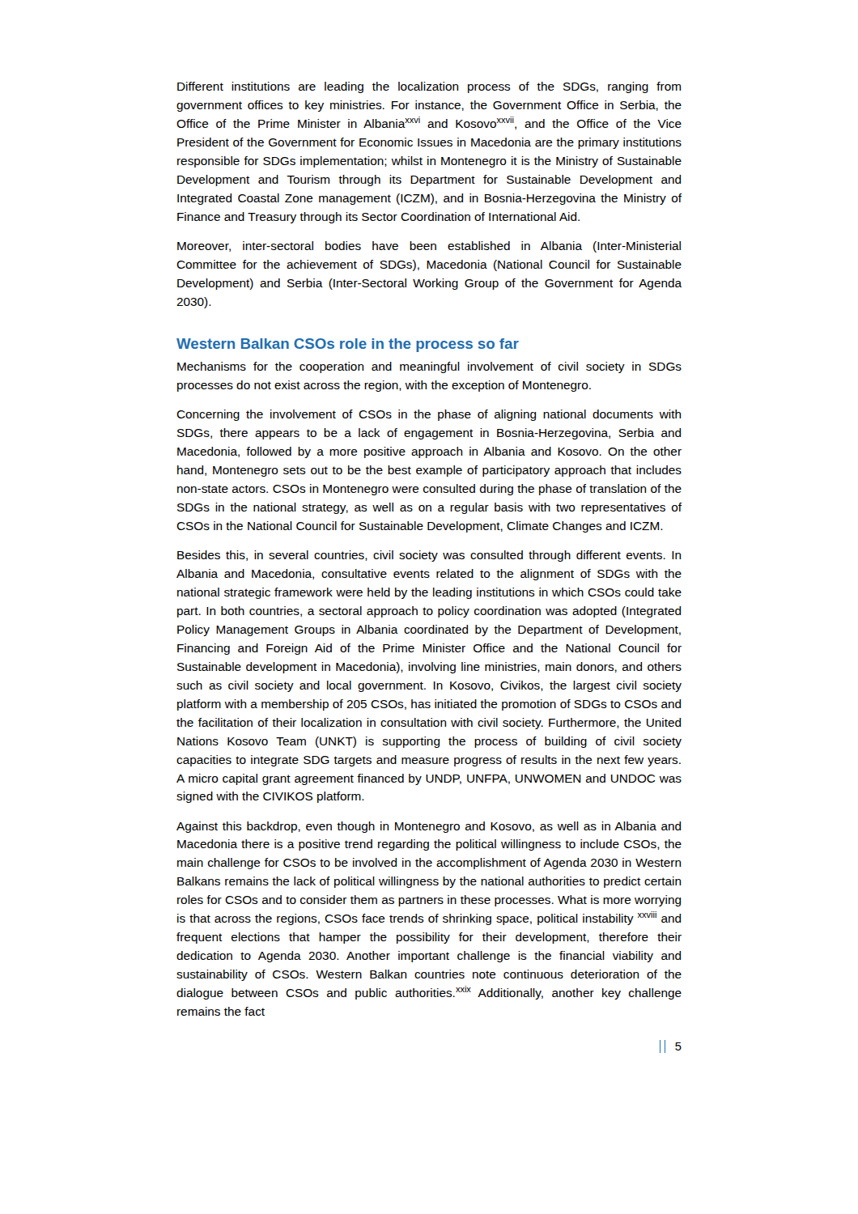Different institutions are leading the localization process of the SDGs, ranging from government offices to key ministries. For instance, the Government Office in Serbia, the Office of the Prime Minister in Albaniaxxvi and Kosovoxxvii, and the Office of the Vice President of the Government for Economic Issues in Macedonia are the primary institutions responsible for SDGs implementation; whilst in Montenegro it is the Ministry of Sustainable Development and Tourism through its Department for Sustainable Development and Integrated Coastal Zone management (ICZM), and in Bosnia-Herzegovina the Ministry of Finance and Treasury through its Sector Coordination of International Aid.
Moreover, inter-sectoral bodies have been established in Albania (Inter-Ministerial Committee for the achievement of SDGs), Macedonia (National Council for Sustainable Development) and Serbia (Inter-Sectoral Working Group of the Government for Agenda 2030).
Western Balkan CSOs role in the process so far
Mechanisms for the cooperation and meaningful involvement of civil society in SDGs processes do not exist across the region, with the exception of Montenegro.
Concerning the involvement of CSOs in the phase of aligning national documents with SDGs, there appears to be a lack of engagement in Bosnia-Herzegovina, Serbia and Macedonia, followed by a more positive approach in Albania and Kosovo. On the other hand, Montenegro sets out to be the best example of participatory approach that includes non-state actors. CSOs in Montenegro were consulted during the phase of translation of the SDGs in the national strategy, as well as on a regular basis with two representatives of CSOs in the National Council for Sustainable Development, Climate Changes and ICZM.
Besides this, in several countries, civil society was consulted through different events. In Albania and Macedonia, consultative events related to the alignment of SDGs with the national strategic framework were held by the leading institutions in which CSOs could take part. In both countries, a sectoral approach to policy coordination was adopted (Integrated Policy Management Groups in Albania coordinated by the Department of Development, Financing and Foreign Aid of the Prime Minister Office and the National Council for Sustainable development in Macedonia), involving line ministries, main donors, and others such as civil society and local government. In Kosovo, Civikos, the largest civil society platform with a membership of 205 CSOs, has initiated the promotion of SDGs to CSOs and the facilitation of their localization in consultation with civil society. Furthermore, the United Nations Kosovo Team (UNKT) is supporting the process of building of civil society capacities to integrate SDG targets and measure progress of results in the next few years. A micro capital grant agreement financed by UNDP, UNFPA, UNWOMEN and UNDOC was signed with the CIVIKOS platform.
Against this backdrop, even though in Montenegro and Kosovo, as well as in Albania and Macedonia there is a positive trend regarding the political willingness to include CSOs, the main challenge for CSOs to be involved in the accomplishment of Agenda 2030 in Western Balkans remains the lack of political willingness by the national authorities to predict certain roles for CSOs and to consider them as partners in these processes. What is more worrying is that across the regions, CSOs face trends of shrinking space, political instability xxviii and frequent elections that hamper the possibility for their development, therefore their dedication to Agenda 2030. Another important challenge is the financial viability and sustainability of CSOs. Western Balkan countries note continuous deterioration of the dialogue between CSOs and public authorities.xxix Additionally, another key challenge remains the fact
5